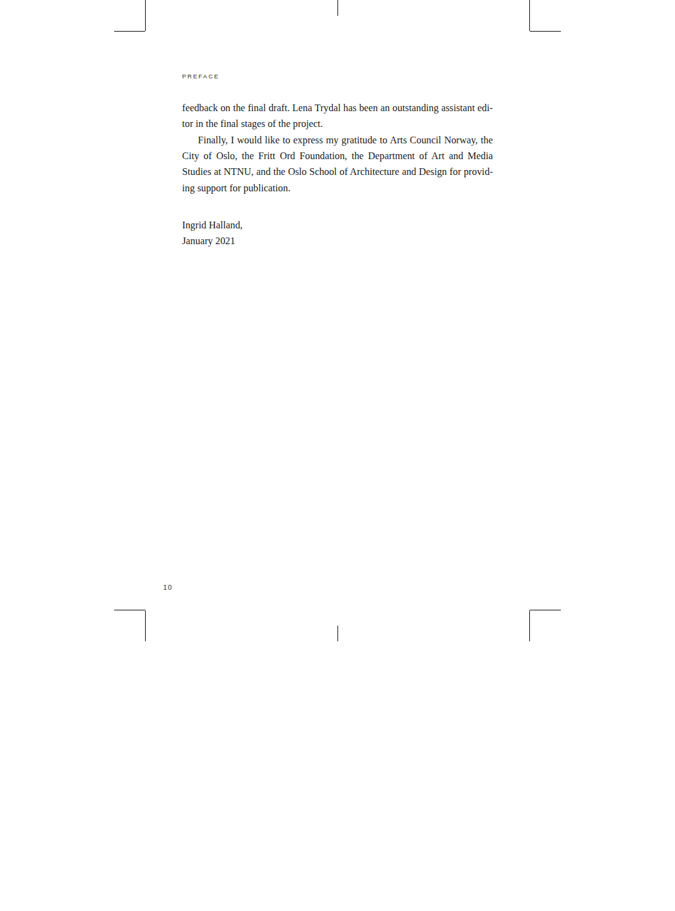Preface
feedback on the final draft. Lena Trydal has been an outstanding assistant editor in the final stages of the project.
Finally, I would like to express my gratitude to Arts Council Norway, the City of Oslo, the Fritt Ord Foundation, the Department of Art and Media Studies at NTNU, and the Oslo School of Architecture and Design for providing support for publication.
Ingrid Halland,
January 2021
10